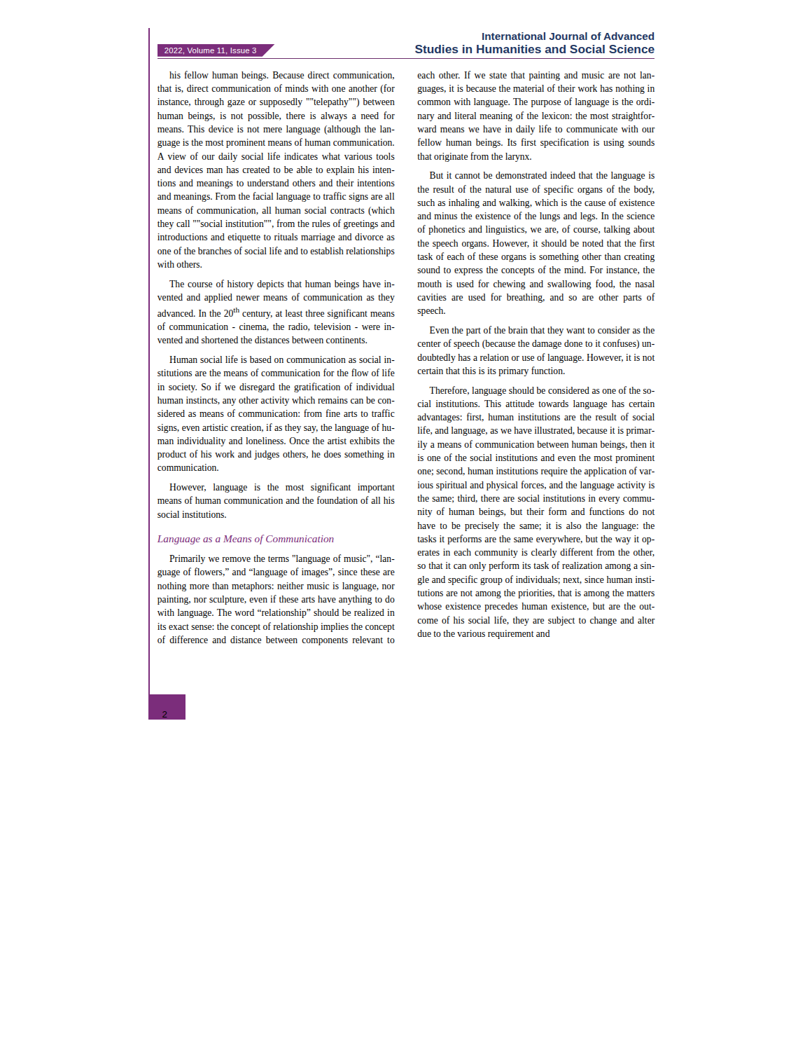2022, Volume 11, Issue 3
International Journal of Advanced
Studies in Humanities and Social Science
his fellow human beings. Because direct communication, that is, direct communication of minds with one another (for instance, through gaze or supposedly ""telepathy"") between human beings, is not possible, there is always a need for means. This device is not mere language (although the language is the most prominent means of human communication. A view of our daily social life indicates what various tools and devices man has created to be able to explain his intentions and meanings to understand others and their intentions and meanings. From the facial language to traffic signs are all means of communication, all human social contracts (which they call ""social institution"", from the rules of greetings and introductions and etiquette to rituals marriage and divorce as one of the branches of social life and to establish relationships with others.
The course of history depicts that human beings have invented and applied newer means of communication as they advanced. In the 20th century, at least three significant means of communication - cinema, the radio, television - were invented and shortened the distances between continents.
Human social life is based on communication as social institutions are the means of communication for the flow of life in society. So if we disregard the gratification of individual human instincts, any other activity which remains can be considered as means of communication: from fine arts to traffic signs, even artistic creation, if as they say, the language of human individuality and loneliness. Once the artist exhibits the product of his work and judges others, he does something in communication.
However, language is the most significant important means of human communication and the foundation of all his social institutions.
Language as a Means of Communication
Primarily we remove the terms "language of music", “language of flowers,” and “language of images”, since these are nothing more than metaphors: neither music is language, nor painting, nor sculpture, even if these arts have anything to do with language. The word “relationship” should be realized in its exact sense: the concept of relationship implies the concept of difference and distance between components relevant to each other. If we state that painting and music are not languages, it is because the material of their work has nothing in common with language. The purpose of language is the ordinary and literal meaning of the lexicon: the most straightforward means we have in daily life to communicate with our fellow human beings. Its first specification is using sounds that originate from the larynx.
But it cannot be demonstrated indeed that the language is the result of the natural use of specific organs of the body, such as inhaling and walking, which is the cause of existence and minus the existence of the lungs and legs. In the science of phonetics and linguistics, we are, of course, talking about the speech organs. However, it should be noted that the first task of each of these organs is something other than creating sound to express the concepts of the mind. For instance, the mouth is used for chewing and swallowing food, the nasal cavities are used for breathing, and so are other parts of speech.
Even the part of the brain that they want to consider as the center of speech (because the damage done to it confuses) undoubtedly has a relation or use of language. However, it is not certain that this is its primary function.
Therefore, language should be considered as one of the social institutions. This attitude towards language has certain advantages: first, human institutions are the result of social life, and language, as we have illustrated, because it is primarily a means of communication between human beings, then it is one of the social institutions and even the most prominent one; second, human institutions require the application of various spiritual and physical forces, and the language activity is the same; third, there are social institutions in every community of human beings, but their form and functions do not have to be precisely the same; it is also the language: the tasks it performs are the same everywhere, but the way it operates in each community is clearly different from the other, so that it can only perform its task of realization among a single and specific group of individuals; next, since human institutions are not among the priorities, that is among the matters whose existence precedes human existence, but are the outcome of his social life, they are subject to change and alter due to the various requirement and
2